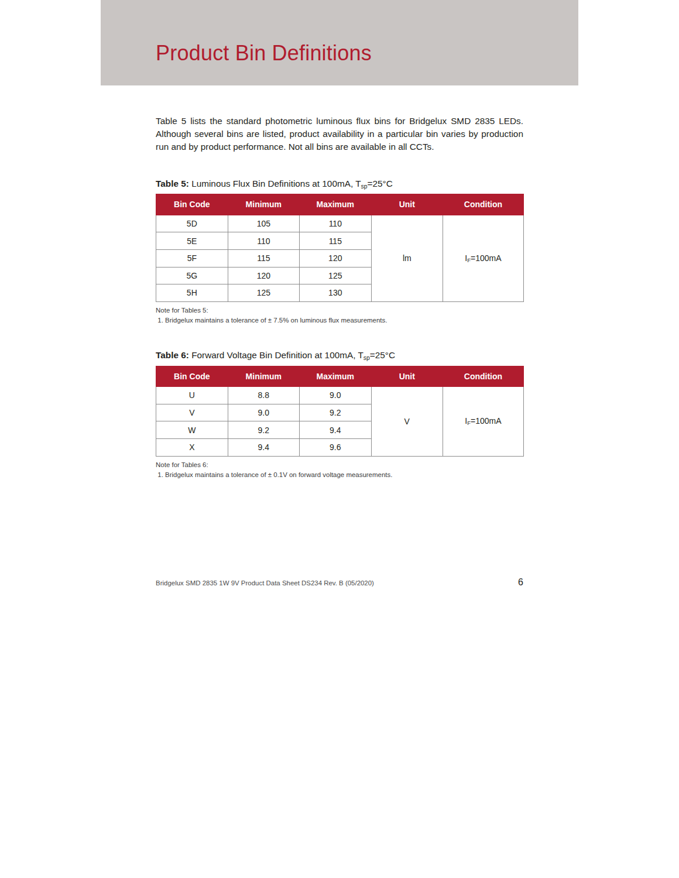Product Bin Definitions
Table 5 lists the standard photometric luminous flux bins for Bridgelux SMD 2835 LEDs. Although several bins are listed, product availability in a particular bin varies by production run and by product performance. Not all bins are available in all CCTs.
Table 5: Luminous Flux Bin Definitions at 100mA, Tsp=25°C
| Bin Code | Minimum | Maximum | Unit | Condition |
| --- | --- | --- | --- | --- |
| 5D | 105 | 110 | lm | I F =100mA |
| 5E | 110 | 115 |
| 5F | 115 | 120 |
| 5G | 120 | 125 |
| 5H | 125 | 130 |
Note for Tables 5:
Bridgelux maintains a tolerance of ± 7.5% on luminous flux measurements.
Table 6: Forward Voltage Bin Definition at 100mA, Tsp=25°C
| Bin Code | Minimum | Maximum | Unit | Condition |
| --- | --- | --- | --- | --- |
| U | 8.8 | 9.0 | V | I F =100mA |
| V | 9.0 | 9.2 |
| W | 9.2 | 9.4 |
| X | 9.4 | 9.6 |
Note for Tables 6:
Bridgelux maintains a tolerance of ± 0.1V on forward voltage measurements.
Bridgelux SMD 2835 1W 9V Product Data Sheet DS234 Rev. B (05/2020) 6